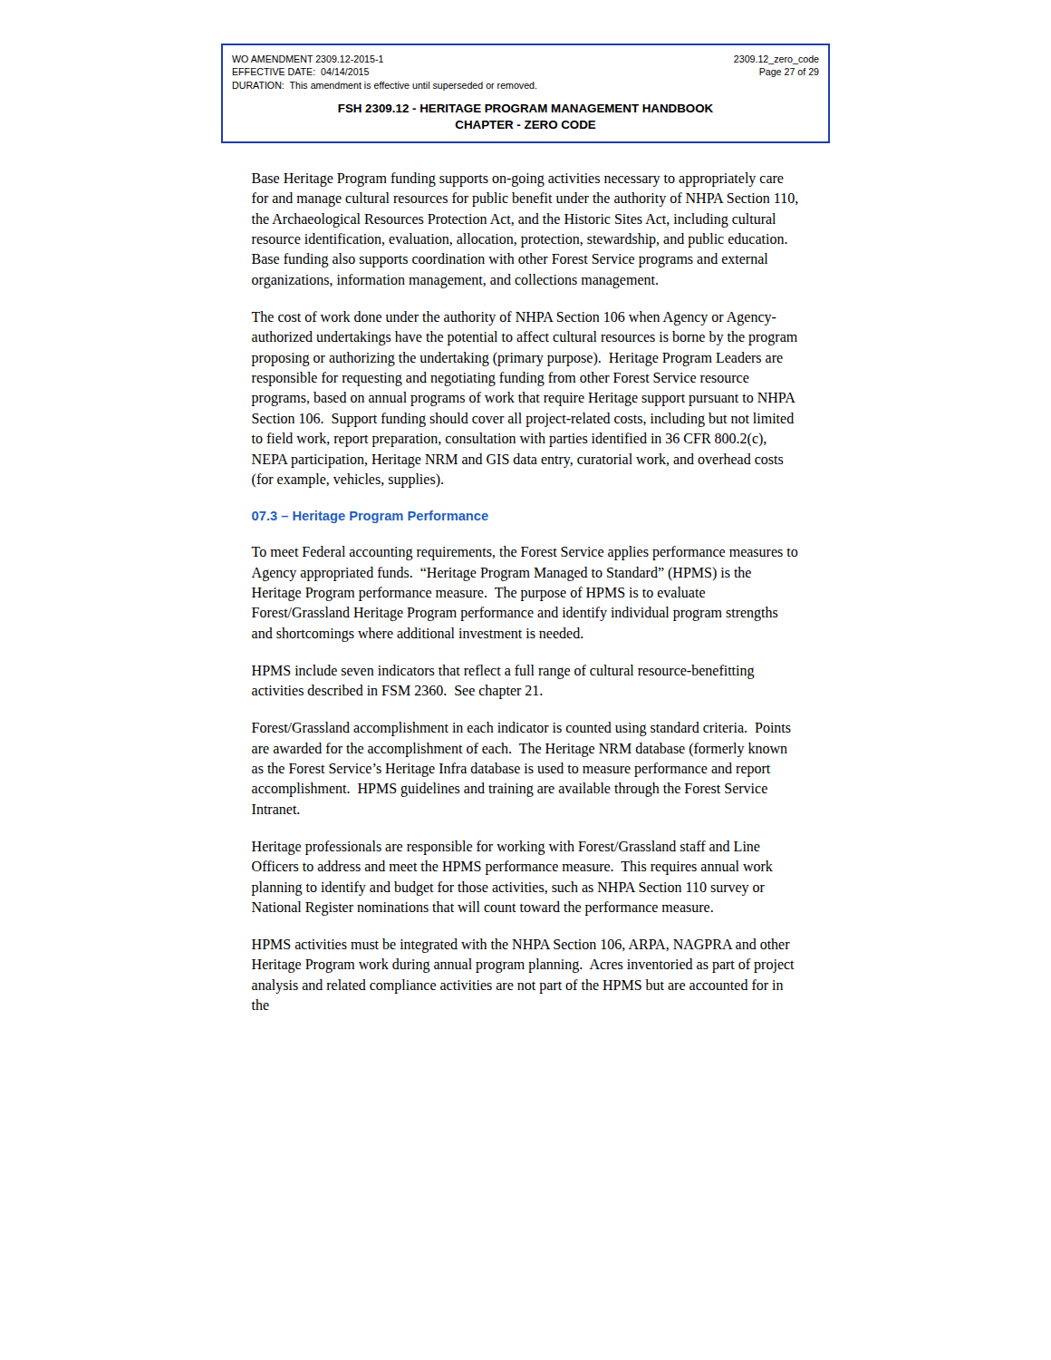| WO AMENDMENT 2309.12-2015-1 | 2309.12_zero_code |
| EFFECTIVE DATE: 04/14/2015 | Page 27 of 29 |
| DURATION: This amendment is effective until superseded or removed. |
FSH 2309.12 - HERITAGE PROGRAM MANAGEMENT HANDBOOK
CHAPTER - ZERO CODE
Base Heritage Program funding supports on-going activities necessary to appropriately care for and manage cultural resources for public benefit under the authority of NHPA Section 110, the Archaeological Resources Protection Act, and the Historic Sites Act, including cultural resource identification, evaluation, allocation, protection, stewardship, and public education. Base funding also supports coordination with other Forest Service programs and external organizations, information management, and collections management.
The cost of work done under the authority of NHPA Section 106 when Agency or Agency-authorized undertakings have the potential to affect cultural resources is borne by the program proposing or authorizing the undertaking (primary purpose). Heritage Program Leaders are responsible for requesting and negotiating funding from other Forest Service resource programs, based on annual programs of work that require Heritage support pursuant to NHPA Section 106. Support funding should cover all project-related costs, including but not limited to field work, report preparation, consultation with parties identified in 36 CFR 800.2(c), NEPA participation, Heritage NRM and GIS data entry, curatorial work, and overhead costs (for example, vehicles, supplies).
07.3 – Heritage Program Performance
To meet Federal accounting requirements, the Forest Service applies performance measures to Agency appropriated funds. “Heritage Program Managed to Standard” (HPMS) is the Heritage Program performance measure. The purpose of HPMS is to evaluate Forest/Grassland Heritage Program performance and identify individual program strengths and shortcomings where additional investment is needed.
HPMS include seven indicators that reflect a full range of cultural resource-benefitting activities described in FSM 2360. See chapter 21.
Forest/Grassland accomplishment in each indicator is counted using standard criteria. Points are awarded for the accomplishment of each. The Heritage NRM database (formerly known as the Forest Service’s Heritage Infra database is used to measure performance and report accomplishment. HPMS guidelines and training are available through the Forest Service Intranet.
Heritage professionals are responsible for working with Forest/Grassland staff and Line Officers to address and meet the HPMS performance measure. This requires annual work planning to identify and budget for those activities, such as NHPA Section 110 survey or National Register nominations that will count toward the performance measure.
HPMS activities must be integrated with the NHPA Section 106, ARPA, NAGPRA and other Heritage Program work during annual program planning. Acres inventoried as part of project analysis and related compliance activities are not part of the HPMS but are accounted for in the